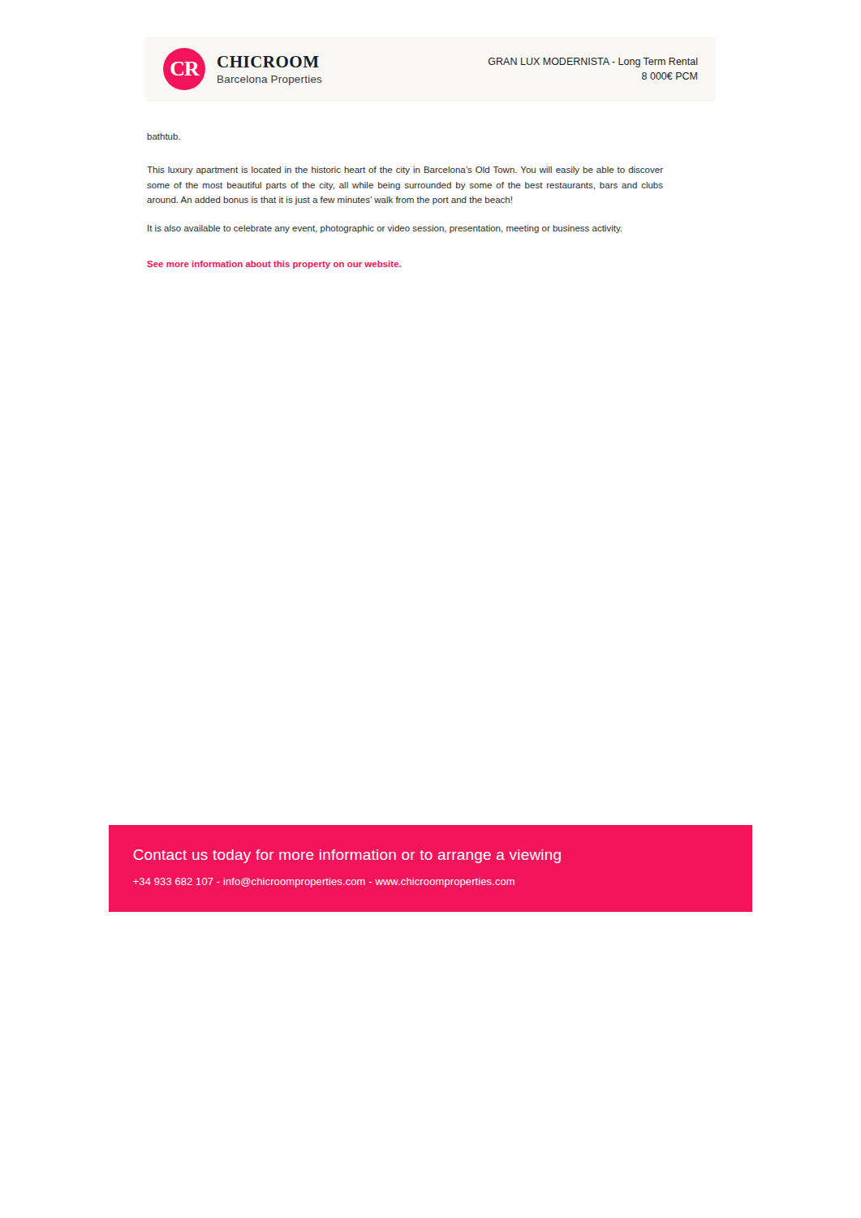CR
CHICROOM
Barcelona Properties
GRAN LUX MODERNISTA - Long Term Rental
8 000€ PCM
bathtub.
This luxury apartment is located in the historic heart of the city in Barcelona’s Old Town. You will easily be able to discover some of the most beautiful parts of the city, all while being surrounded by some of the best restaurants, bars and clubs around. An added bonus is that it is just a few minutes’ walk from the port and the beach!
It is also available to celebrate any event, photographic or video session, presentation, meeting or business activity.
See more information about this property on our website.
Contact us today for more information or to arrange a viewing
+34 933 682 107 - info@chicroomproperties.com - www.chicroomproperties.com